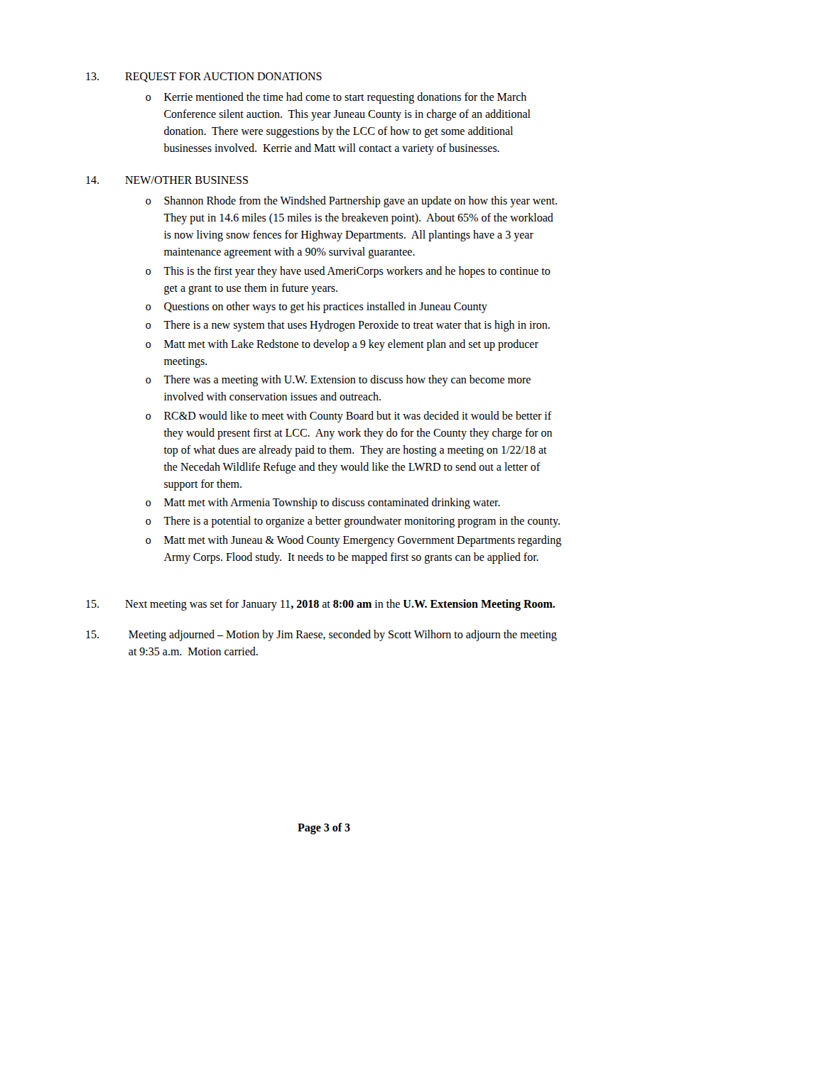13.
REQUEST FOR AUCTION DONATIONS
Kerrie mentioned the time had come to start requesting donations for the March Conference silent auction. This year Juneau County is in charge of an additional donation. There were suggestions by the LCC of how to get some additional businesses involved. Kerrie and Matt will contact a variety of businesses.
14.
NEW/OTHER BUSINESS
Shannon Rhode from the Windshed Partnership gave an update on how this year went. They put in 14.6 miles (15 miles is the breakeven point). About 65% of the workload is now living snow fences for Highway Departments. All plantings have a 3 year maintenance agreement with a 90% survival guarantee.
This is the first year they have used AmeriCorps workers and he hopes to continue to get a grant to use them in future years.
Questions on other ways to get his practices installed in Juneau County
There is a new system that uses Hydrogen Peroxide to treat water that is high in iron.
Matt met with Lake Redstone to develop a 9 key element plan and set up producer meetings.
There was a meeting with U.W. Extension to discuss how they can become more involved with conservation issues and outreach.
RC&D would like to meet with County Board but it was decided it would be better if they would present first at LCC. Any work they do for the County they charge for on top of what dues are already paid to them. They are hosting a meeting on 1/22/18 at the Necedah Wildlife Refuge and they would like the LWRD to send out a letter of support for them.
Matt met with Armenia Township to discuss contaminated drinking water.
There is a potential to organize a better groundwater monitoring program in the county.
Matt met with Juneau & Wood County Emergency Government Departments regarding Army Corps. Flood study. It needs to be mapped first so grants can be applied for.
15.
Next meeting was set for January 11, 2018 at 8:00 am in the U.W. Extension Meeting Room.
15.
Meeting adjourned – Motion by Jim Raese, seconded by Scott Wilhorn to adjourn the meeting at 9:35 a.m. Motion carried.
Page 3 of 3